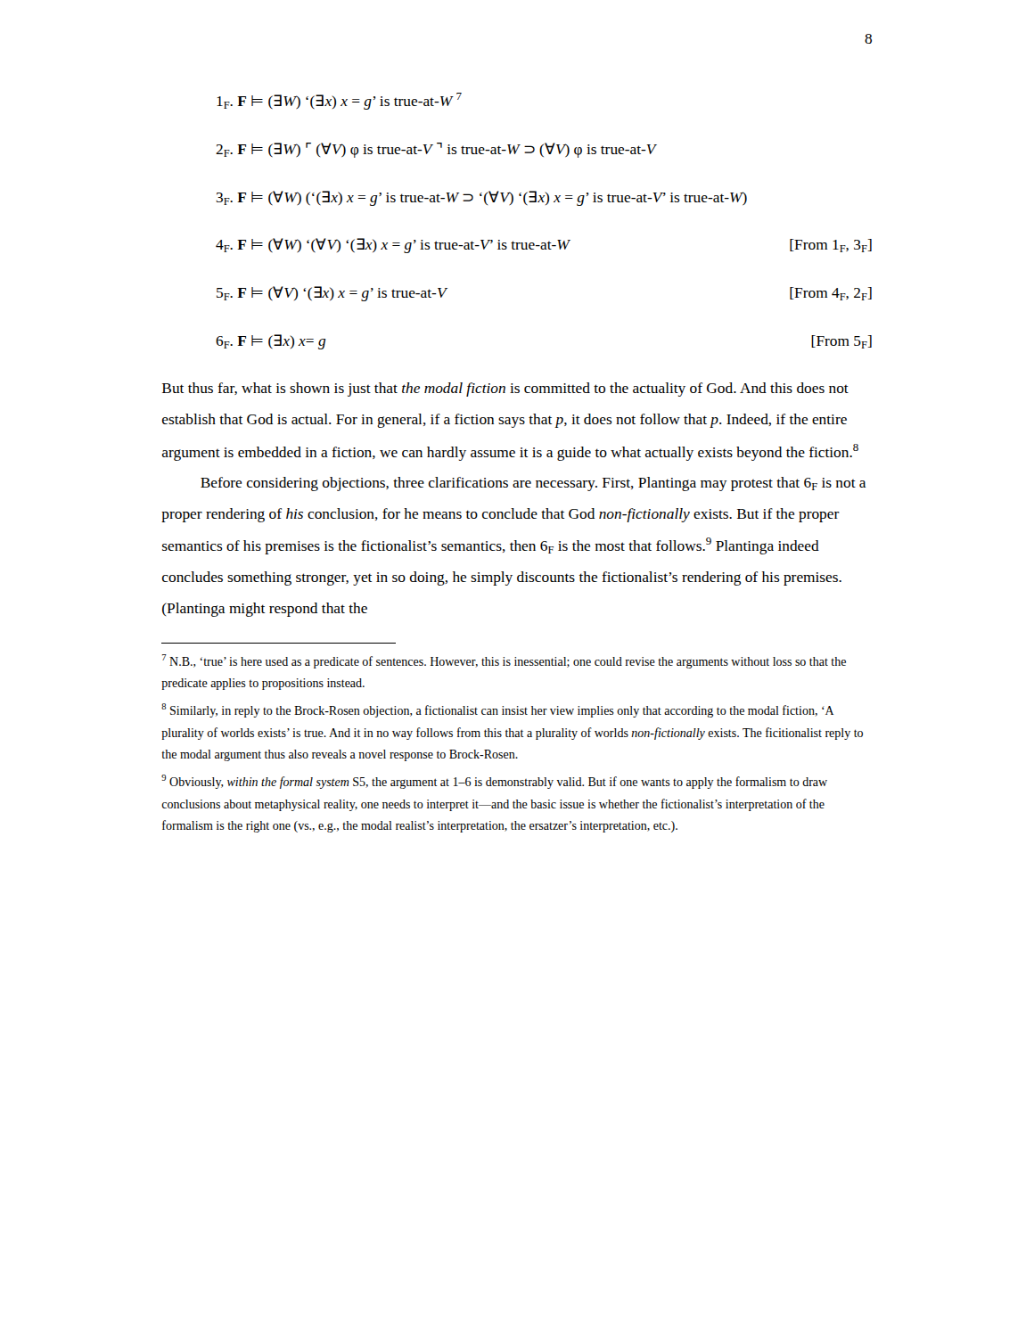8
1F. F ⊨ (∃W) ‘(∃x) x = g’ is true-at-W 7
2F. F ⊨ (∃W) ⌜ (∀V) φ is true-at-V ⌝ is true-at-W ⊃ (∀V) φ is true-at-V
3F. F ⊨ (∀W) (‘(∃x) x = g’ is true-at-W ⊃ ‘(∀V) ‘(∃x) x = g’ is true-at-V’ is true-at-W)
4F. F ⊨ (∀W) ‘(∀V) ‘(∃x) x = g’ is true-at-V’ is true-at-W[From 1F, 3F]
5F. F ⊨ (∀V) ‘(∃x) x = g’ is true-at-V[From 4F, 2F]
6F. F ⊨ (∃x) x= g[From 5F]
But thus far, what is shown is just that the modal fiction is committed to the actuality of God. And this does not establish that God is actual. For in general, if a fiction says that p, it does not follow that p. Indeed, if the entire argument is embedded in a fiction, we can hardly assume it is a guide to what actually exists beyond the fiction.8
Before considering objections, three clarifications are necessary. First, Plantinga may protest that 6F is not a proper rendering of his conclusion, for he means to conclude that God non-fictionally exists. But if the proper semantics of his premises is the fictionalist’s semantics, then 6F is the most that follows.9 Plantinga indeed concludes something stronger, yet in so doing, he simply discounts the fictionalist’s rendering of his premises. (Plantinga might respond that the
7 N.B., ‘true’ is here used as a predicate of sentences. However, this is inessential; one could revise the arguments without loss so that the predicate applies to propositions instead.
8 Similarly, in reply to the Brock-Rosen objection, a fictionalist can insist her view implies only that according to the modal fiction, ‘A plurality of worlds exists’ is true. And it in no way follows from this that a plurality of worlds non-fictionally exists. The ficitionalist reply to the modal argument thus also reveals a novel response to Brock-Rosen.
9 Obviously, within the formal system S5, the argument at 1–6 is demonstrably valid. But if one wants to apply the formalism to draw conclusions about metaphysical reality, one needs to interpret it—and the basic issue is whether the fictionalist’s interpretation of the formalism is the right one (vs., e.g., the modal realist’s interpretation, the ersatzer’s interpretation, etc.).